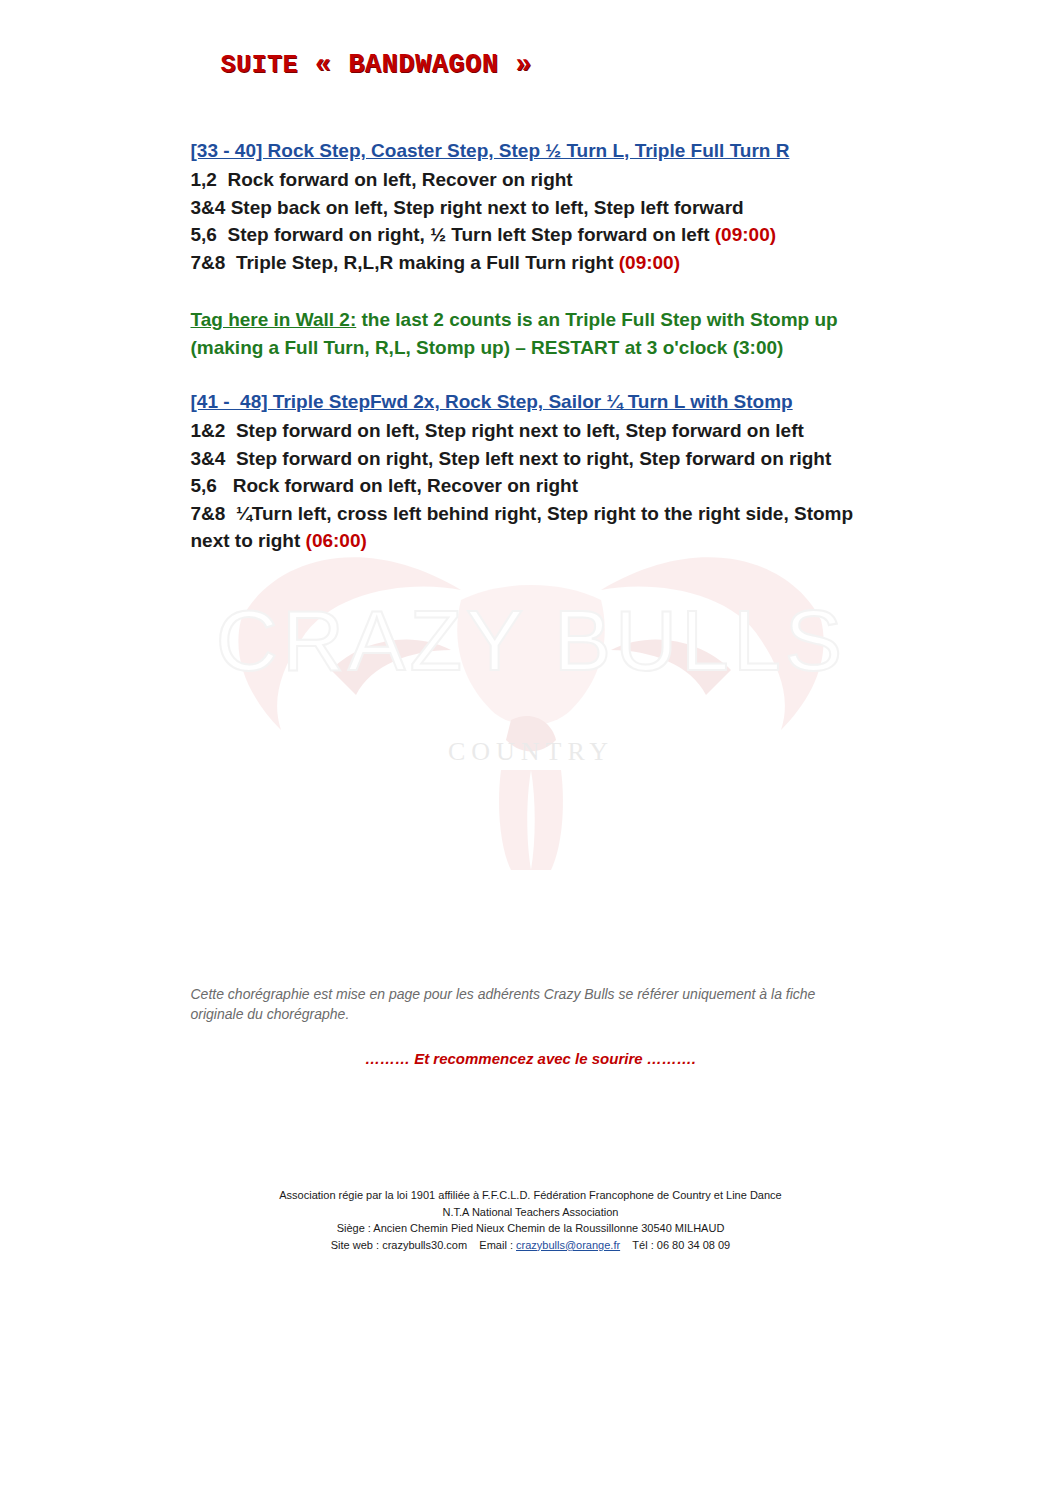SUITE « BANDWAGON »
[33 - 40] Rock Step, Coaster Step, Step ½ Turn L, Triple Full Turn R
1,2 Rock forward on left, Recover on right
3&4 Step back on left, Step right next to left, Step left forward
5,6 Step forward on right, ½ Turn left Step forward on left (09:00)
7&8 Triple Step, R,L,R making a Full Turn right (09:00)
Tag here in Wall 2: the last 2 counts is an Triple Full Step with Stomp up (making a Full Turn, R,L, Stomp up) – RESTART at 3 o'clock (3:00)
[41 - 48] Triple StepFwd 2x, Rock Step, Sailor ¼ Turn L with Stomp
1&2 Step forward on left, Step right next to left, Step forward on left
3&4 Step forward on right, Step left next to right, Step forward on right
5,6 Rock forward on left, Recover on right
7&8 ¼Turn left, cross left behind right, Step right to the right side, Stomp next to right (06:00)
CRAZY BULLS COUNTRY
Cette chorégraphie est mise en page pour les adhérents Crazy Bulls se référer uniquement à la fiche originale du chorégraphe.
……… Et recommencez avec le sourire ……….
Association régie par la loi 1901 affiliée à F.F.C.L.D. Fédération Francophone de Country et Line Dance
N.T.A National Teachers Association
Siège : Ancien Chemin Pied Nieux Chemin de la Roussillonne 30540 MILHAUD
Site web : crazybulls30.com Email : crazybulls@orange.fr Tél : 06 80 34 08 09